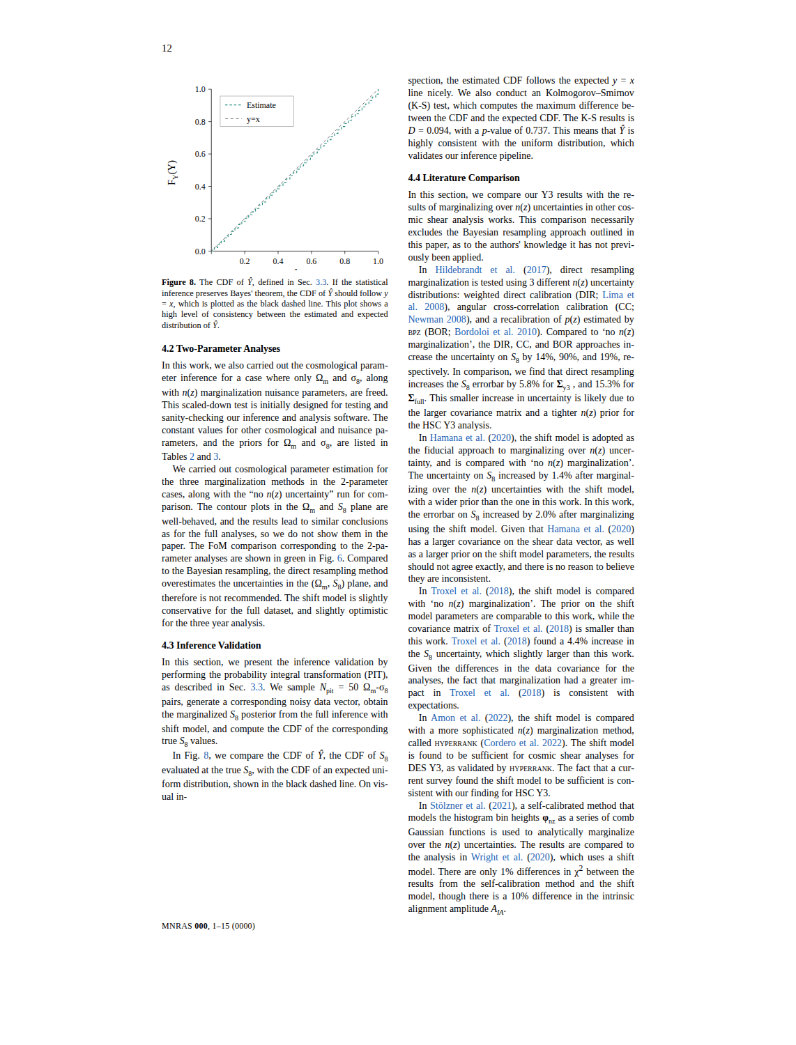12
FY(Y)
0.2 0.4 0.6 0.8 1.0 0.0 0.2 0.4 0.6 0.8 1.0 Estimate y=x Ŷ
Figure 8. The CDF of Ŷ, defined in Sec. 3.3. If the statistical inference preserves Bayes' theorem, the CDF of Ŷ should follow y = x, which is plotted as the black dashed line. This plot shows a high level of consistency between the estimated and expected distribution of Ŷ.
4.2 Two-Parameter Analyses
In this work, we also carried out the cosmological parameter inference for a case where only Ωm and σ8, along with n(z) marginalization nuisance parameters, are freed. This scaled-down test is initially designed for testing and sanity-checking our inference and analysis software. The constant values for other cosmological and nuisance parameters, and the priors for Ωm and σ8, are listed in Tables 2 and 3.
We carried out cosmological parameter estimation for the three marginalization methods in the 2-parameter cases, along with the “no n(z) uncertainty” run for comparison. The contour plots in the Ωm and S8 plane are well-behaved, and the results lead to similar conclusions as for the full analyses, so we do not show them in the paper. The FoM comparison corresponding to the 2-parameter analyses are shown in green in Fig. 6. Compared to the Bayesian resampling, the direct resampling method overestimates the uncertainties in the (Ωm, S8) plane, and therefore is not recommended. The shift model is slightly conservative for the full dataset, and slightly optimistic for the three year analysis.
4.3 Inference Validation
In this section, we present the inference validation by performing the probability integral transformation (PIT), as described in Sec. 3.3. We sample Npit = 50 Ωm-σ8 pairs, generate a corresponding noisy data vector, obtain the marginalized S8 posterior from the full inference with shift model, and compute the CDF of the corresponding true S8 values.
In Fig. 8, we compare the CDF of Ŷ, the CDF of S8 evaluated at the true S8, with the CDF of an expected uniform distribution, shown in the black dashed line. On visual in-
spection, the estimated CDF follows the expected y = x line nicely. We also conduct an Kolmogorov–Smirnov (K-S) test, which computes the maximum difference between the CDF and the expected CDF. The K-S results is D = 0.094, with a p-value of 0.737. This means that Ŷ is highly consistent with the uniform distribution, which validates our inference pipeline.
4.4 Literature Comparison
In this section, we compare our Y3 results with the results of marginalizing over n(z) uncertainties in other cosmic shear analysis works. This comparison necessarily excludes the Bayesian resampling approach outlined in this paper, as to the authors' knowledge it has not previously been applied.
In Hildebrandt et al. (2017), direct resampling marginalization is tested using 3 different n(z) uncertainty distributions: weighted direct calibration (DIR; Lima et al. 2008), angular cross-correlation calibration (CC; Newman 2008), and a recalibration of p(z) estimated by bpz (BOR; Bordoloi et al. 2010). Compared to ‘no n(z) marginalization’, the DIR, CC, and BOR approaches increase the uncertainty on S8 by 14%, 90%, and 19%, respectively. In comparison, we find that direct resampling increases the S8 errorbar by 5.8% for Σy3 , and 15.3% for Σfull. This smaller increase in uncertainty is likely due to the larger covariance matrix and a tighter n(z) prior for the HSC Y3 analysis.
In Hamana et al. (2020), the shift model is adopted as the fiducial approach to marginalizing over n(z) uncertainty, and is compared with ‘no n(z) marginalization’. The uncertainty on S8 increased by 1.4% after marginalizing over the n(z) uncertainties with the shift model, with a wider prior than the one in this work. In this work, the errorbar on S8 increased by 2.0% after marginalizing using the shift model. Given that Hamana et al. (2020) has a larger covariance on the shear data vector, as well as a larger prior on the shift model parameters, the results should not agree exactly, and there is no reason to believe they are inconsistent.
In Troxel et al. (2018), the shift model is compared with ‘no n(z) marginalization’. The prior on the shift model parameters are comparable to this work, while the covariance matrix of Troxel et al. (2018) is smaller than this work. Troxel et al. (2018) found a 4.4% increase in the S8 uncertainty, which slightly larger than this work. Given the differences in the data covariance for the analyses, the fact that marginalization had a greater impact in Troxel et al. (2018) is consistent with expectations.
In Amon et al. (2022), the shift model is compared with a more sophisticated n(z) marginalization method, called hyperrank (Cordero et al. 2022). The shift model is found to be sufficient for cosmic shear analyses for DES Y3, as validated by hyperrank. The fact that a current survey found the shift model to be sufficient is consistent with our finding for HSC Y3.
In Stölzner et al. (2021), a self-calibrated method that models the histogram bin heights φnz as a series of comb Gaussian functions is used to analytically marginalize over the n(z) uncertainties. The results are compared to the analysis in Wright et al. (2020), which uses a shift model. There are only 1% differences in χ2 between the results from the self-calibration method and the shift model, though there is a 10% difference in the intrinsic alignment amplitude AIA.
MNRAS 000, 1–15 (0000)